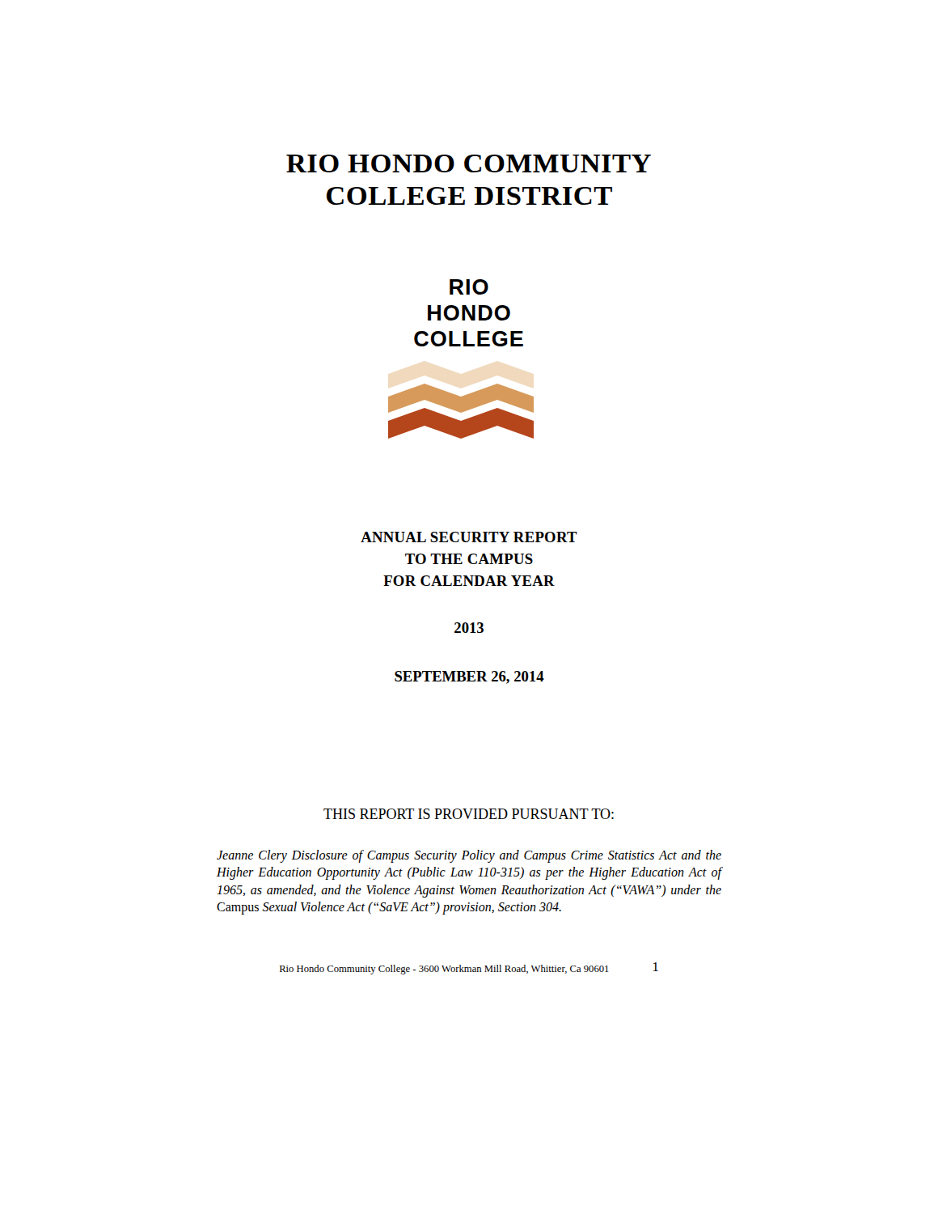RIO HONDO COMMUNITY
COLLEGE DISTRICT
RIO HONDO COLLEGE
ANNUAL SECURITY REPORT
TO THE CAMPUS
FOR CALENDAR YEAR
2013
SEPTEMBER 26, 2014
THIS REPORT IS PROVIDED PURSUANT TO:
Jeanne Clery Disclosure of Campus Security Policy and Campus Crime Statistics Act and the Higher Education Opportunity Act (Public Law 110-315) as per the Higher Education Act of 1965, as amended, and the Violence Against Women Reauthorization Act (“VAWA”) under the Campus Sexual Violence Act (“SaVE Act”) provision, Section 304.
Rio Hondo Community College - 3600 Workman Mill Road, Whittier, Ca 90601 1